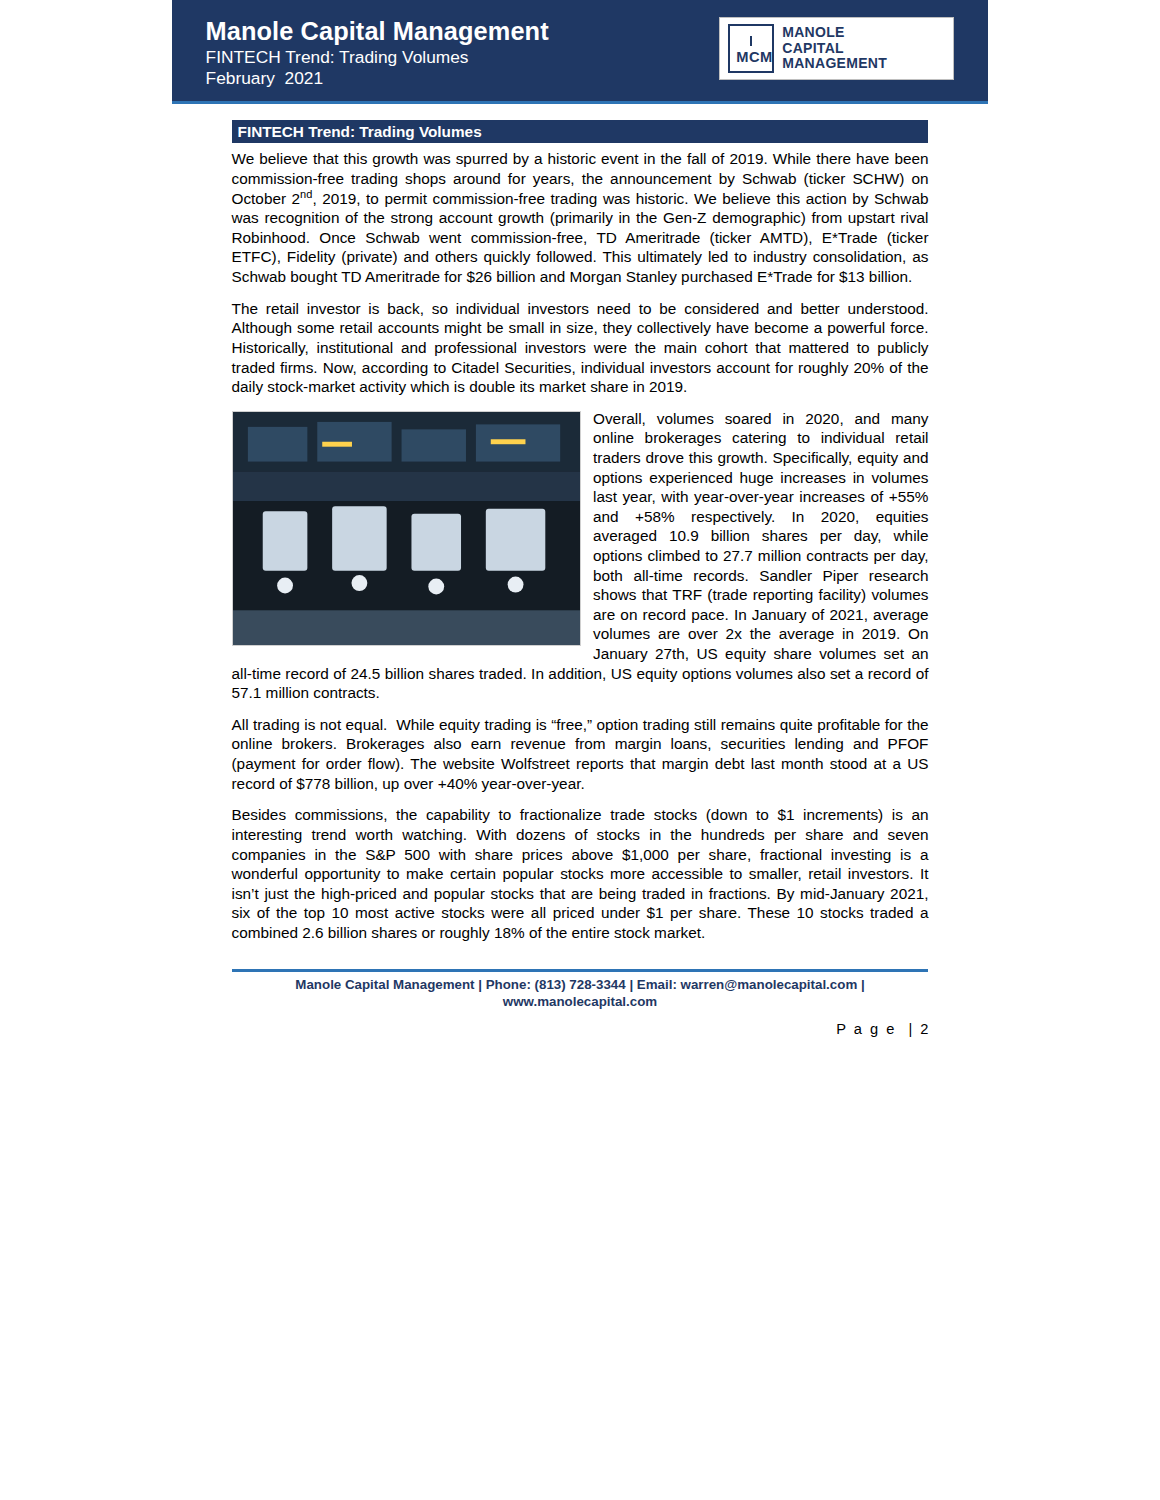Manole Capital Management
FINTECH Trend: Trading Volumes
February 2021
MCM
MANOLE
CAPITAL
MANAGEMENT
FINTECH Trend: Trading Volumes
We believe that this growth was spurred by a historic event in the fall of 2019. While there have been commission-free trading shops around for years, the announcement by Schwab (ticker SCHW) on October 2nd, 2019, to permit commission-free trading was historic. We believe this action by Schwab was recognition of the strong account growth (primarily in the Gen-Z demographic) from upstart rival Robinhood. Once Schwab went commission-free, TD Ameritrade (ticker AMTD), E*Trade (ticker ETFC), Fidelity (private) and others quickly followed. This ultimately led to industry consolidation, as Schwab bought TD Ameritrade for $26 billion and Morgan Stanley purchased E*Trade for $13 billion.
The retail investor is back, so individual investors need to be considered and better understood. Although some retail accounts might be small in size, they collectively have become a powerful force. Historically, institutional and professional investors were the main cohort that mattered to publicly traded firms. Now, according to Citadel Securities, individual investors account for roughly 20% of the daily stock-market activity which is double its market share in 2019.
Overall, volumes soared in 2020, and many online brokerages catering to individual retail traders drove this growth. Specifically, equity and options experienced huge increases in volumes last year, with year-over-year increases of +55% and +58% respectively. In 2020, equities averaged 10.9 billion shares per day, while options climbed to 27.7 million contracts per day, both all-time records. Sandler Piper research shows that TRF (trade reporting facility) volumes are on record pace. In January of 2021, average volumes are over 2x the average in 2019. On January 27th, US equity share volumes set an all-time record of 24.5 billion shares traded. In addition, US equity options volumes also set a record of 57.1 million contracts.
All trading is not equal. While equity trading is “free,” option trading still remains quite profitable for the online brokers. Brokerages also earn revenue from margin loans, securities lending and PFOF (payment for order flow). The website Wolfstreet reports that margin debt last month stood at a US record of $778 billion, up over +40% year-over-year.
Besides commissions, the capability to fractionalize trade stocks (down to $1 increments) is an interesting trend worth watching. With dozens of stocks in the hundreds per share and seven companies in the S&P 500 with share prices above $1,000 per share, fractional investing is a wonderful opportunity to make certain popular stocks more accessible to smaller, retail investors. It isn’t just the high-priced and popular stocks that are being traded in fractions. By mid-January 2021, six of the top 10 most active stocks were all priced under $1 per share. These 10 stocks traded a combined 2.6 billion shares or roughly 18% of the entire stock market.
Manole Capital Management | Phone: (813) 728-3344 | Email: warren@manolecapital.com | www.manolecapital.com
P a g e | 2